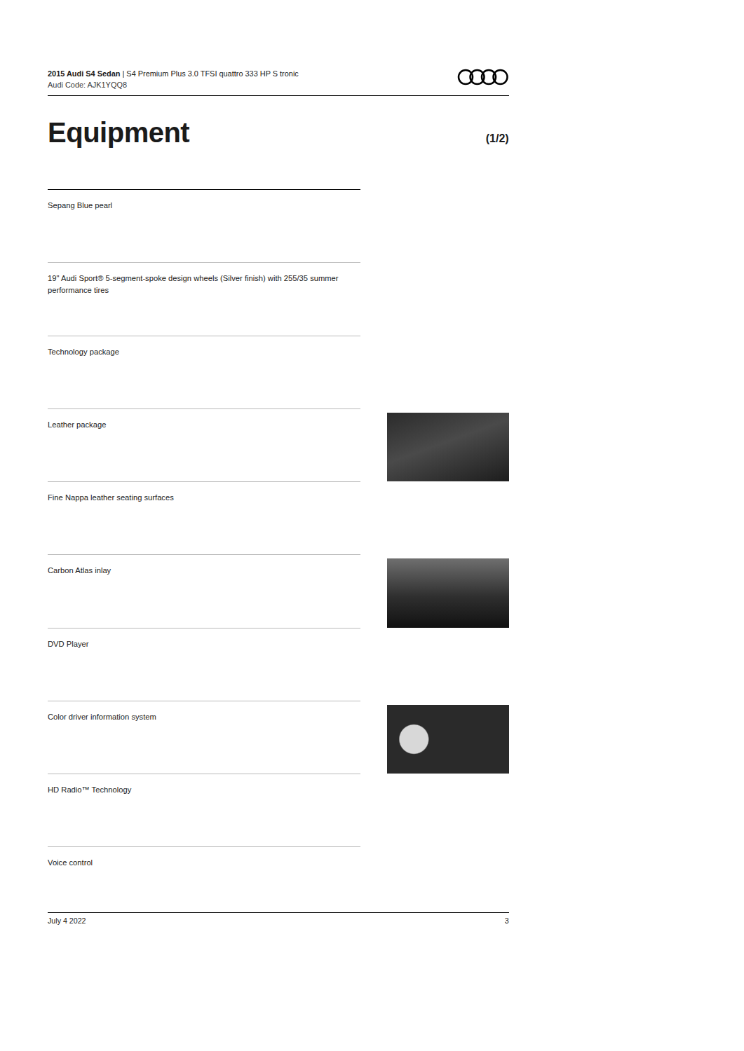2015 Audi S4 Sedan | S4 Premium Plus 3.0 TFSI quattro 333 HP S tronic
Audi Code: AJK1YQQ8
Equipment
(1/2)
Sepang Blue pearl
19" Audi Sport® 5-segment-spoke design wheels (Silver finish) with 255/35 summer performance tires
Technology package
Leather package
Fine Nappa leather seating surfaces
Carbon Atlas inlay
DVD Player
Color driver information system
HD Radio™ Technology
Voice control
July 4 2022
3